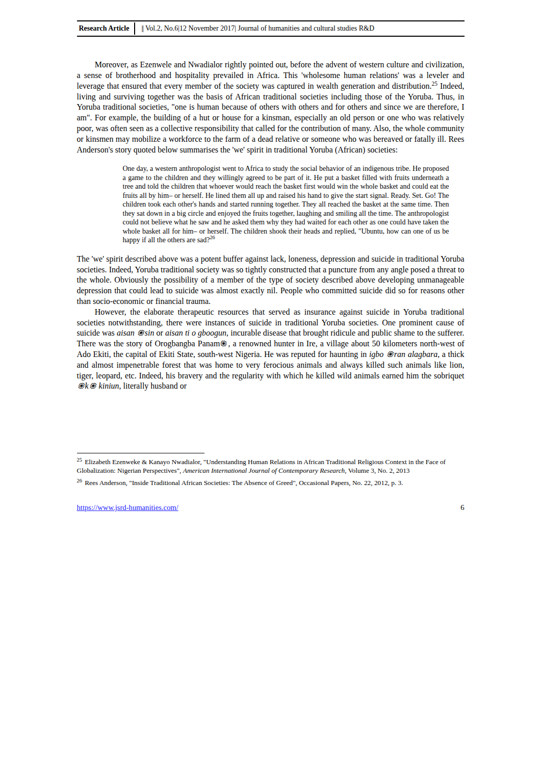Research Article
||Vol.2, No.6|12 November 2017| Journal of humanities and cultural studies R&D
Moreover, as Ezenwele and Nwadialor rightly pointed out, before the advent of western culture and civilization, a sense of brotherhood and hospitality prevailed in Africa. This 'wholesome human relations' was a leveler and leverage that ensured that every member of the society was captured in wealth generation and distribution.25 Indeed, living and surviving together was the basis of African traditional societies including those of the Yoruba. Thus, in Yoruba traditional societies, "one is human because of others with others and for others and since we are therefore, I am". For example, the building of a hut or house for a kinsman, especially an old person or one who was relatively poor, was often seen as a collective responsibility that called for the contribution of many. Also, the whole community or kinsmen may mobilize a workforce to the farm of a dead relative or someone who was bereaved or fatally ill. Rees Anderson's story quoted below summarises the 'we' spirit in traditional Yoruba (African) societies:
One day, a western anthropologist went to Africa to study the social behavior of an indigenous tribe. He proposed a game to the children and they willingly agreed to be part of it. He put a basket filled with fruits underneath a tree and told the children that whoever would reach the basket first would win the whole basket and could eat the fruits all by him– or herself. He lined them all up and raised his hand to give the start signal. Ready. Set. Go! The children took each other's hands and started running together. They all reached the basket at the same time. Then they sat down in a big circle and enjoyed the fruits together, laughing and smiling all the time. The anthropologist could not believe what he saw and he asked them why they had waited for each other as one could have taken the whole basket all for him– or herself. The children shook their heads and replied, "Ubuntu, how can one of us be happy if all the others are sad?26
The 'we' spirit described above was a potent buffer against lack, loneness, depression and suicide in traditional Yoruba societies. Indeed, Yoruba traditional society was so tightly constructed that a puncture from any angle posed a threat to the whole. Obviously the possibility of a member of the type of society described above developing unmanageable depression that could lead to suicide was almost exactly nil. People who committed suicide did so for reasons other than socio-economic or financial trauma.
However, the elaborate therapeutic resources that served as insurance against suicide in Yoruba traditional societies notwithstanding, there were instances of suicide in traditional Yoruba societies. One prominent cause of suicide was aisan ֍sin or aisan ti o gboogun, incurable disease that brought ridicule and public shame to the sufferer. There was the story of Orogbangba Panam֍, a renowned hunter in Ire, a village about 50 kilometers north-west of Ado Ekiti, the capital of Ekiti State, south-west Nigeria. He was reputed for haunting in igbo ֍ran alagbara, a thick and almost impenetrable forest that was home to very ferocious animals and always killed such animals like lion, tiger, leopard, etc. Indeed, his bravery and the regularity with which he killed wild animals earned him the sobriquet ֍k֍ kiniun, literally husband or
25 Elizabeth Ezenweke & Kanayo Nwadialor, "Understanding Human Relations in African Traditional Religious Context in the Face of Globalization: Nigerian Perspectives", American International Journal of Contemporary Research, Volume 3, No. 2, 2013
26 Rees Anderson, "Inside Traditional African Societies: The Absence of Greed", Occasional Papers, No. 22, 2012, p. 3.
https://www.jsrd-humanities.com/
6